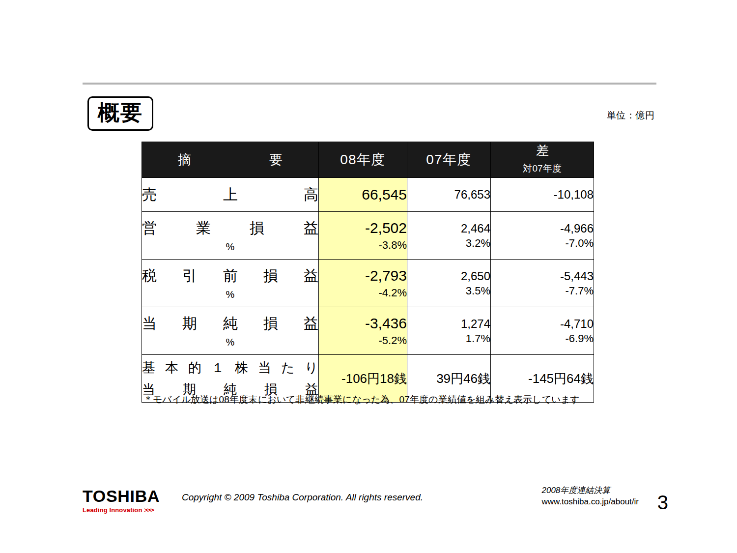概要
単位：億円
| 摘 要 | 08年度 | 07年度 | 差 対07年度 |
| --- | --- | --- | --- |
| 売 上 高 | 66,545 | 76,653 | -10,108 |
| 営 業 損 益 % | -2,502 -3.8% | 2,464 3.2% | -4,966 -7.0% |
| 税 引 前 損 益 % | -2,793 -4.2% | 2,650 3.5% | -5,443 -7.7% |
| 当 期 純 損 益 % | -3,436 -5.2% | 1,274 1.7% | -4,710 -6.9% |
| 基 本 的 １ 株 当 た り 当 期 純 損 益 | -106円18銭 | 39円46銭 | -145円64銭 |
＊モバイル放送は08年度末において非継続事業になった為、07年度の業績値を組み替え表示しています
TOSHIBA
Leading Innovation >>>
Copyright © 2009 Toshiba Corporation. All rights reserved.
2008年度連結決算
www.toshiba.co.jp/about/ir
3